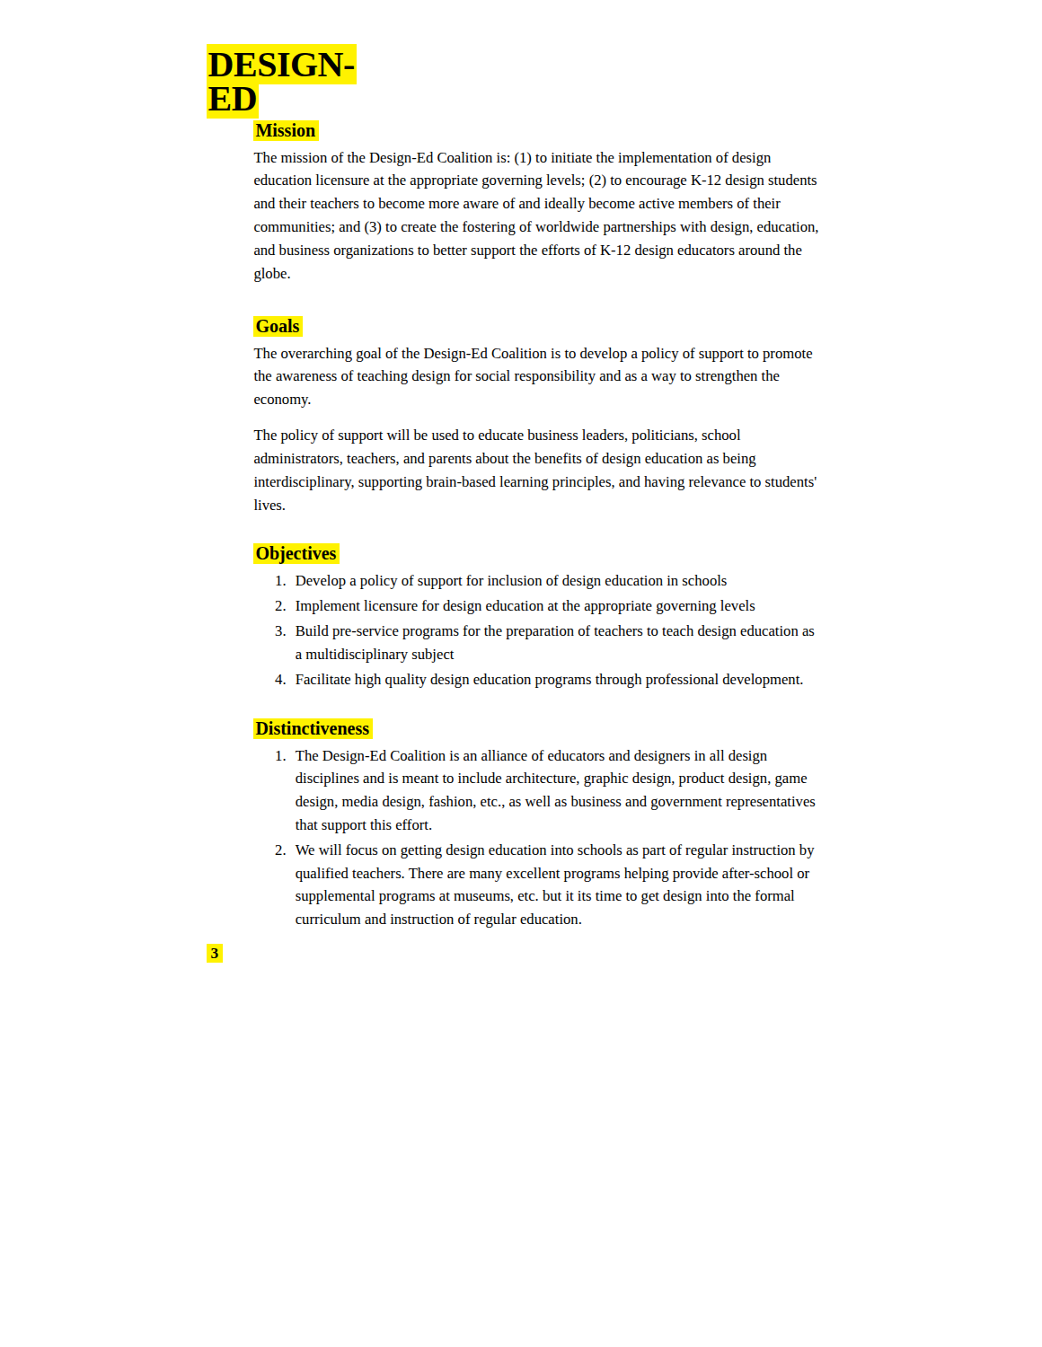DESIGN-
ED
Mission
The mission of the Design-Ed Coalition is: (1) to initiate the implementation of design education licensure at the appropriate governing levels; (2) to encourage K-12 design students and their teachers to become more aware of and ideally become active members of their communities; and (3) to create the fostering of worldwide partnerships with design, education, and business organizations to better support the efforts of K-12 design educators around the globe.
Goals
The overarching goal of the Design-Ed Coalition is to develop a policy of support to promote the awareness of teaching design for social responsibility and as a way to strengthen the economy.
The policy of support will be used to educate business leaders, politicians, school administrators, teachers, and parents about the benefits of design education as being interdisciplinary, supporting brain-based learning principles, and having relevance to students' lives.
Objectives
Develop a policy of support for inclusion of design education in schools
Implement licensure for design education at the appropriate governing levels
Build pre-service programs for the preparation of teachers to teach design education as a multidisciplinary subject
Facilitate high quality design education programs through professional development.
Distinctiveness
The Design-Ed Coalition is an alliance of educators and designers in all design disciplines and is meant to include architecture, graphic design, product design, game design, media design, fashion, etc., as well as business and government representatives that support this effort.
We will focus on getting design education into schools as part of regular instruction by qualified teachers. There are many excellent programs helping provide after-school or supplemental programs at museums, etc. but it its time to get design into the formal curriculum and instruction of regular education.
3